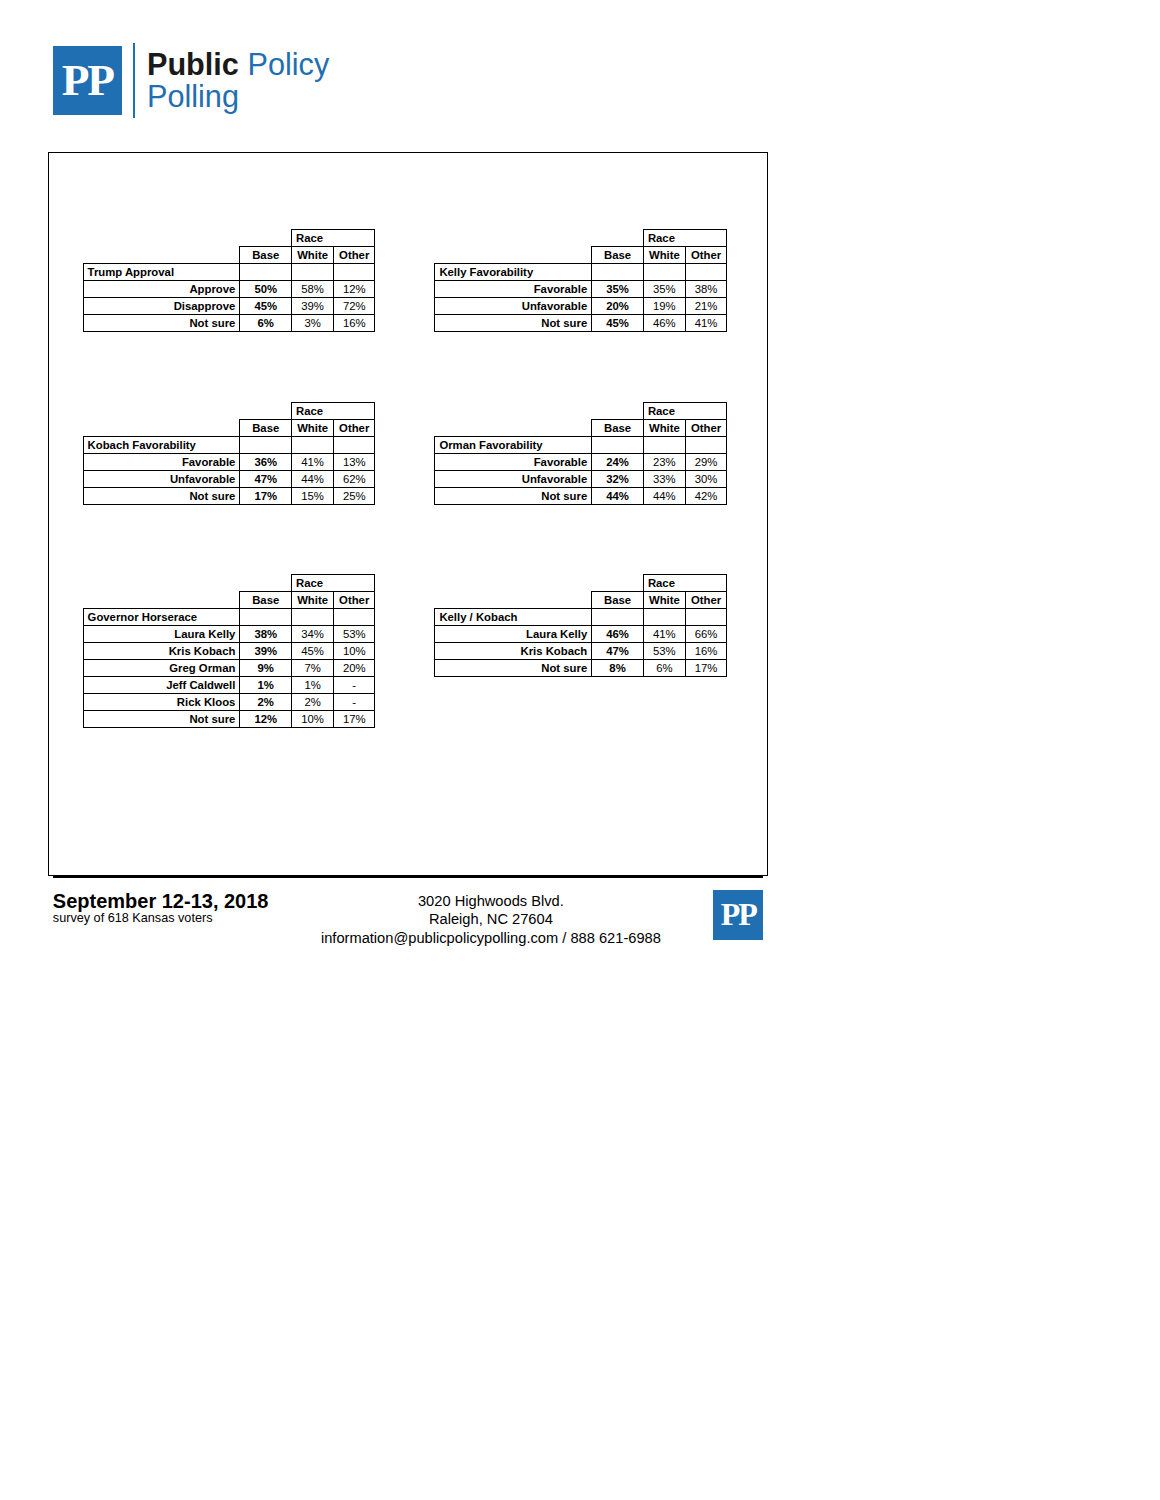PP
Public Policy
Polling
| | | Race |
| | Base | White | Other |
| Trump Approval | | | |
| Approve | 50% | 58% | 12% |
| Disapprove | 45% | 39% | 72% |
| Not sure | 6% | 3% | 16% |
| | | Race |
| | Base | White | Other |
| Kelly Favorability | | | |
| Favorable | 35% | 35% | 38% |
| Unfavorable | 20% | 19% | 21% |
| Not sure | 45% | 46% | 41% |
| | | Race |
| | Base | White | Other |
| Kobach Favorability | | | |
| Favorable | 36% | 41% | 13% |
| Unfavorable | 47% | 44% | 62% |
| Not sure | 17% | 15% | 25% |
| | | Race |
| | Base | White | Other |
| Orman Favorability | | | |
| Favorable | 24% | 23% | 29% |
| Unfavorable | 32% | 33% | 30% |
| Not sure | 44% | 44% | 42% |
| | | Race |
| | Base | White | Other |
| Governor Horserace | | | |
| Laura Kelly | 38% | 34% | 53% |
| Kris Kobach | 39% | 45% | 10% |
| Greg Orman | 9% | 7% | 20% |
| Jeff Caldwell | 1% | 1% | - |
| Rick Kloos | 2% | 2% | - |
| Not sure | 12% | 10% | 17% |
| | | Race |
| | Base | White | Other |
| Kelly / Kobach | | | |
| Laura Kelly | 46% | 41% | 66% |
| Kris Kobach | 47% | 53% | 16% |
| Not sure | 8% | 6% | 17% |
September 12-13, 2018
survey of 618 Kansas voters
3020 Highwoods Blvd.
Raleigh, NC 27604
information@publicpolicypolling.com / 888 621-6988
PP